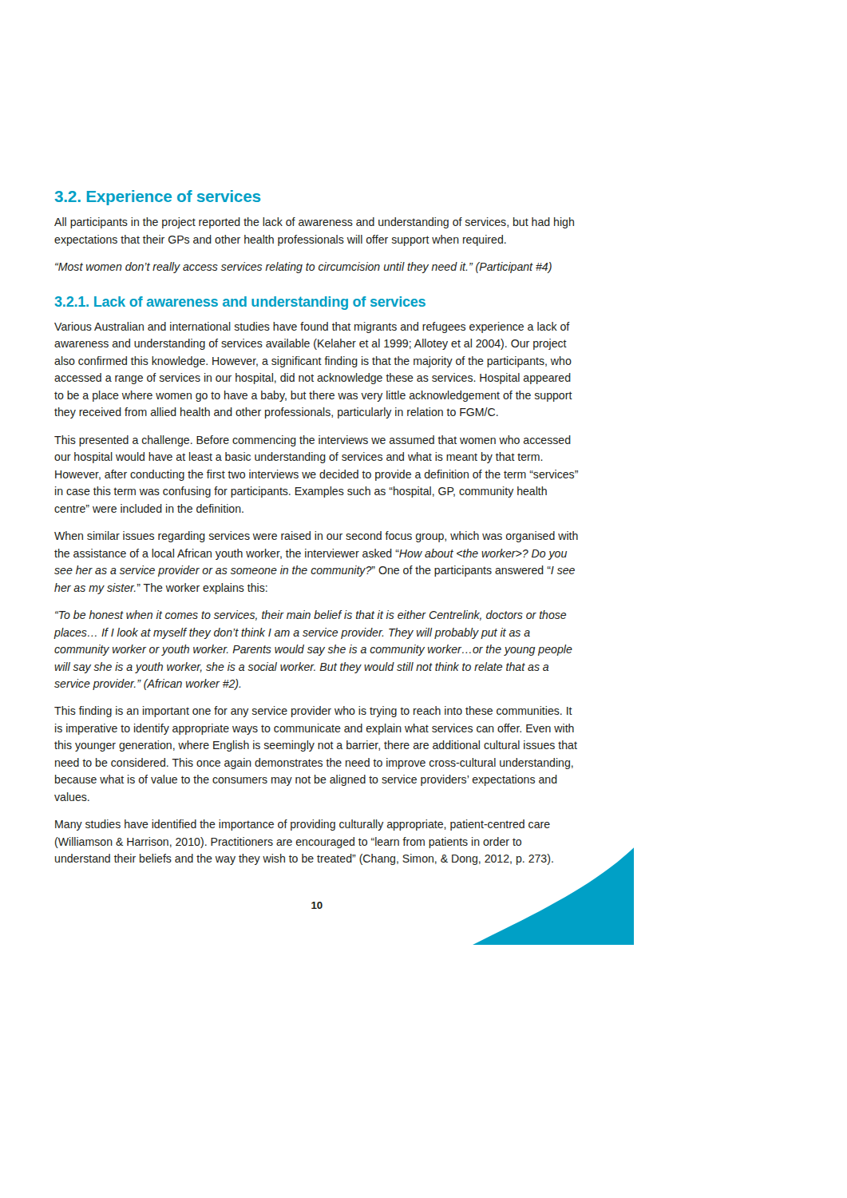3.2. Experience of services
All participants in the project reported the lack of awareness and understanding of services, but had high expectations that their GPs and other health professionals will offer support when required.
“Most women don’t really access services relating to circumcision until they need it.” (Participant #4)
3.2.1. Lack of awareness and understanding of services
Various Australian and international studies have found that migrants and refugees experience a lack of awareness and understanding of services available (Kelaher et al 1999; Allotey et al 2004). Our project also confirmed this knowledge. However, a significant finding is that the majority of the participants, who accessed a range of services in our hospital, did not acknowledge these as services. Hospital appeared to be a place where women go to have a baby, but there was very little acknowledgement of the support they received from allied health and other professionals, particularly in relation to FGM/C.
This presented a challenge. Before commencing the interviews we assumed that women who accessed our hospital would have at least a basic understanding of services and what is meant by that term. However, after conducting the first two interviews we decided to provide a definition of the term “services” in case this term was confusing for participants. Examples such as “hospital, GP, community health centre” were included in the definition.
When similar issues regarding services were raised in our second focus group, which was organised with the assistance of a local African youth worker, the interviewer asked “How about <the worker>? Do you see her as a service provider or as someone in the community?” One of the participants answered “I see her as my sister.” The worker explains this:
“To be honest when it comes to services, their main belief is that it is either Centrelink, doctors or those places… If I look at myself they don’t think I am a service provider. They will probably put it as a community worker or youth worker. Parents would say she is a community worker…or the young people will say she is a youth worker, she is a social worker. But they would still not think to relate that as a service provider.” (African worker #2).
This finding is an important one for any service provider who is trying to reach into these communities. It is imperative to identify appropriate ways to communicate and explain what services can offer. Even with this younger generation, where English is seemingly not a barrier, there are additional cultural issues that need to be considered. This once again demonstrates the need to improve cross-cultural understanding, because what is of value to the consumers may not be aligned to service providers’ expectations and values.
Many studies have identified the importance of providing culturally appropriate, patient-centred care (Williamson & Harrison, 2010). Practitioners are encouraged to “learn from patients in order to understand their beliefs and the way they wish to be treated” (Chang, Simon, & Dong, 2012, p. 273).
10